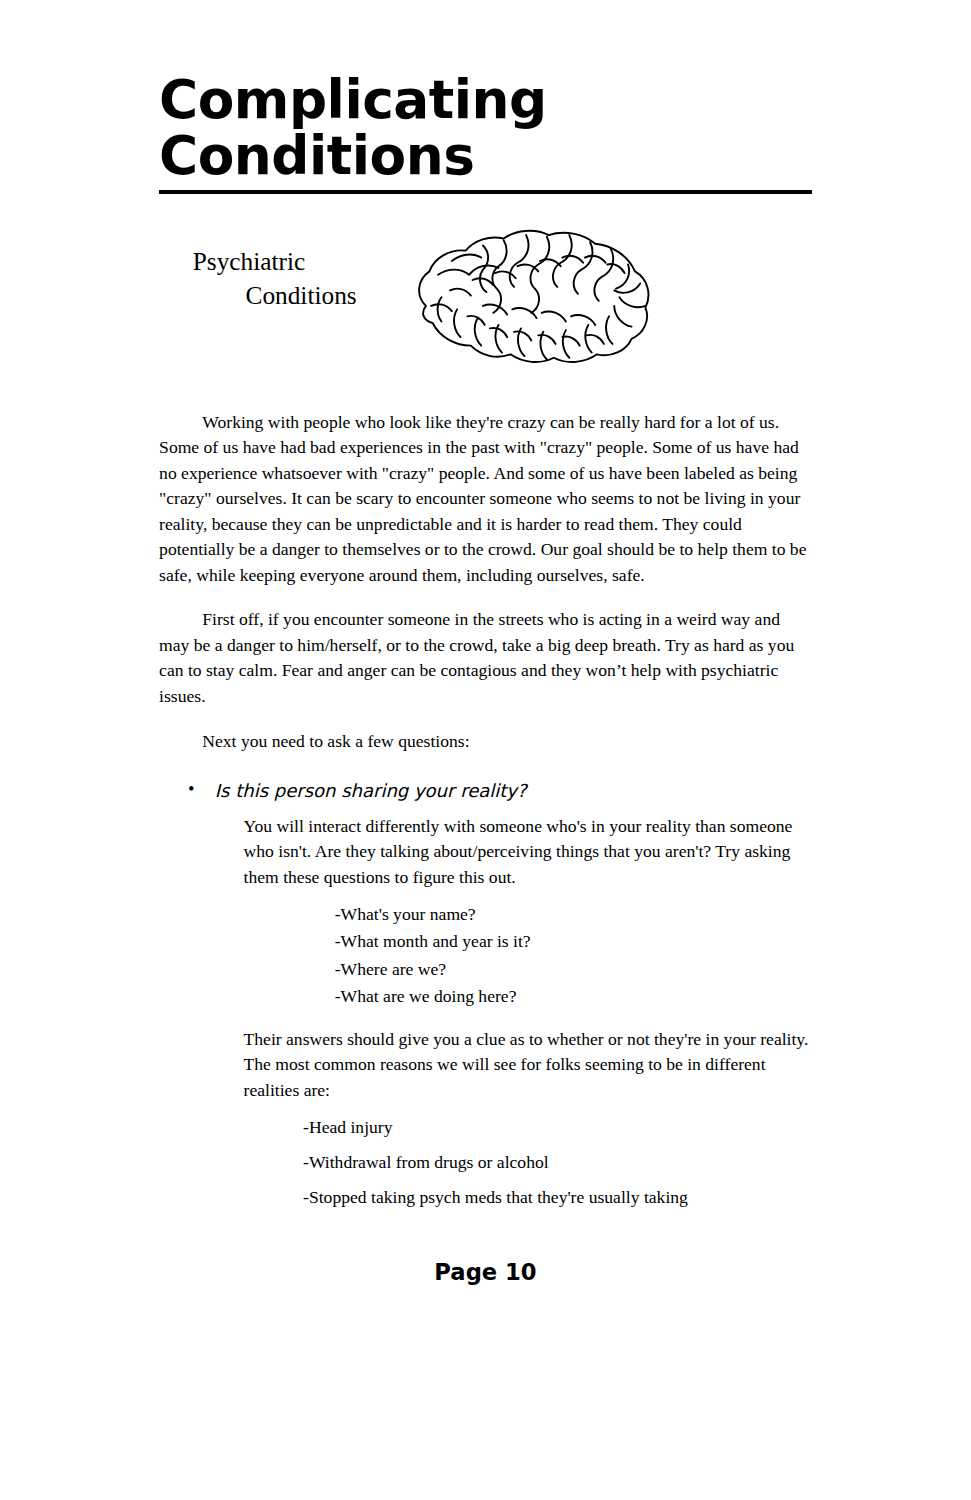Complicating Conditions
Psychiatric
Conditions
Working with people who look like they're crazy can be really hard for a lot of us. Some of us have had bad experiences in the past with "crazy" people. Some of us have had no experience whatsoever with "crazy" people. And some of us have been labeled as being "crazy" ourselves. It can be scary to encounter someone who seems to not be living in your reality, because they can be unpredictable and it is harder to read them. They could potentially be a danger to themselves or to the crowd. Our goal should be to help them to be safe, while keeping everyone around them, including ourselves, safe.
First off, if you encounter someone in the streets who is acting in a weird way and may be a danger to him/herself, or to the crowd, take a big deep breath. Try as hard as you can to stay calm. Fear and anger can be contagious and they won’t help with psychiatric issues.
Next you need to ask a few questions:
Is this person sharing your reality?
You will interact differently with someone who's in your reality than someone who isn't. Are they talking about/perceiving things that you aren't? Try asking them these questions to figure this out.
-What's your name?
-What month and year is it?
-Where are we?
-What are we doing here?
Their answers should give you a clue as to whether or not they're in your reality. The most common reasons we will see for folks seeming to be in different realities are:
-Head injury
-Withdrawal from drugs or alcohol
-Stopped taking psych meds that they're usually taking
Page 10